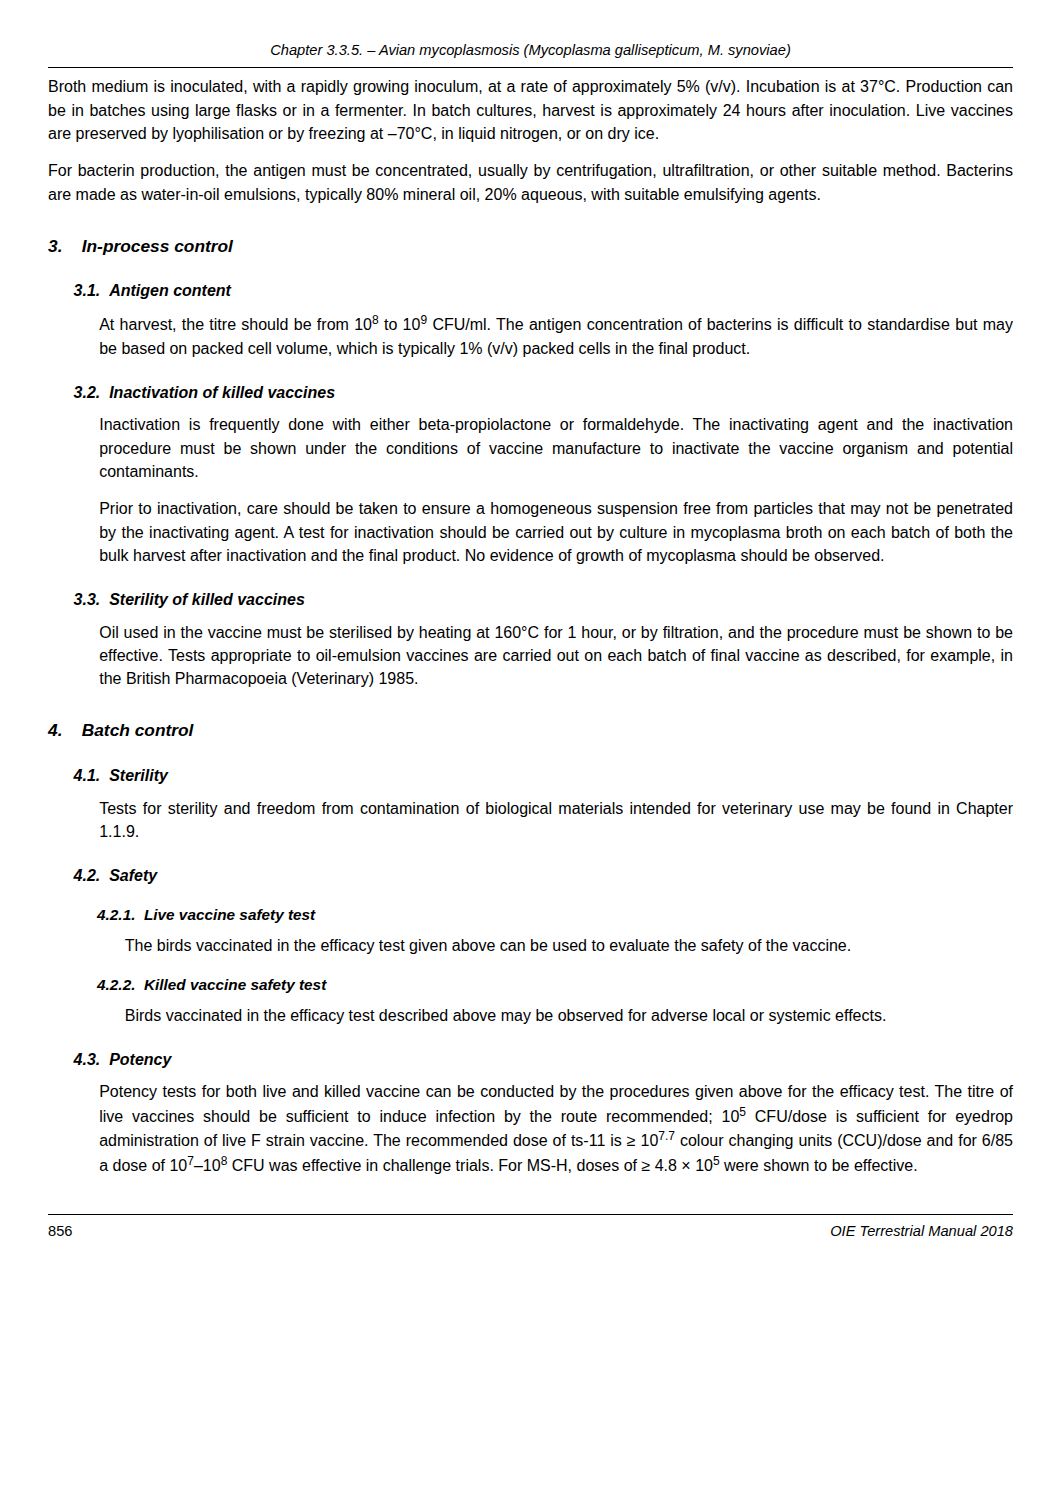Chapter 3.3.5. – Avian mycoplasmosis (Mycoplasma gallisepticum, M. synoviae)
Broth medium is inoculated, with a rapidly growing inoculum, at a rate of approximately 5% (v/v). Incubation is at 37°C. Production can be in batches using large flasks or in a fermenter. In batch cultures, harvest is approximately 24 hours after inoculation. Live vaccines are preserved by lyophilisation or by freezing at –70°C, in liquid nitrogen, or on dry ice.
For bacterin production, the antigen must be concentrated, usually by centrifugation, ultrafiltration, or other suitable method. Bacterins are made as water-in-oil emulsions, typically 80% mineral oil, 20% aqueous, with suitable emulsifying agents.
3. In-process control
3.1. Antigen content
At harvest, the titre should be from 108 to 109 CFU/ml. The antigen concentration of bacterins is difficult to standardise but may be based on packed cell volume, which is typically 1% (v/v) packed cells in the final product.
3.2. Inactivation of killed vaccines
Inactivation is frequently done with either beta-propiolactone or formaldehyde. The inactivating agent and the inactivation procedure must be shown under the conditions of vaccine manufacture to inactivate the vaccine organism and potential contaminants.
Prior to inactivation, care should be taken to ensure a homogeneous suspension free from particles that may not be penetrated by the inactivating agent. A test for inactivation should be carried out by culture in mycoplasma broth on each batch of both the bulk harvest after inactivation and the final product. No evidence of growth of mycoplasma should be observed.
3.3. Sterility of killed vaccines
Oil used in the vaccine must be sterilised by heating at 160°C for 1 hour, or by filtration, and the procedure must be shown to be effective. Tests appropriate to oil-emulsion vaccines are carried out on each batch of final vaccine as described, for example, in the British Pharmacopoeia (Veterinary) 1985.
4. Batch control
4.1. Sterility
Tests for sterility and freedom from contamination of biological materials intended for veterinary use may be found in Chapter 1.1.9.
4.2. Safety
4.2.1. Live vaccine safety test
The birds vaccinated in the efficacy test given above can be used to evaluate the safety of the vaccine.
4.2.2. Killed vaccine safety test
Birds vaccinated in the efficacy test described above may be observed for adverse local or systemic effects.
4.3. Potency
Potency tests for both live and killed vaccine can be conducted by the procedures given above for the efficacy test. The titre of live vaccines should be sufficient to induce infection by the route recommended; 105 CFU/dose is sufficient for eyedrop administration of live F strain vaccine. The recommended dose of ts-11 is ≥ 107.7 colour changing units (CCU)/dose and for 6/85 a dose of 107–108 CFU was effective in challenge trials. For MS-H, doses of ≥ 4.8 × 105 were shown to be effective.
856 OIE Terrestrial Manual 2018